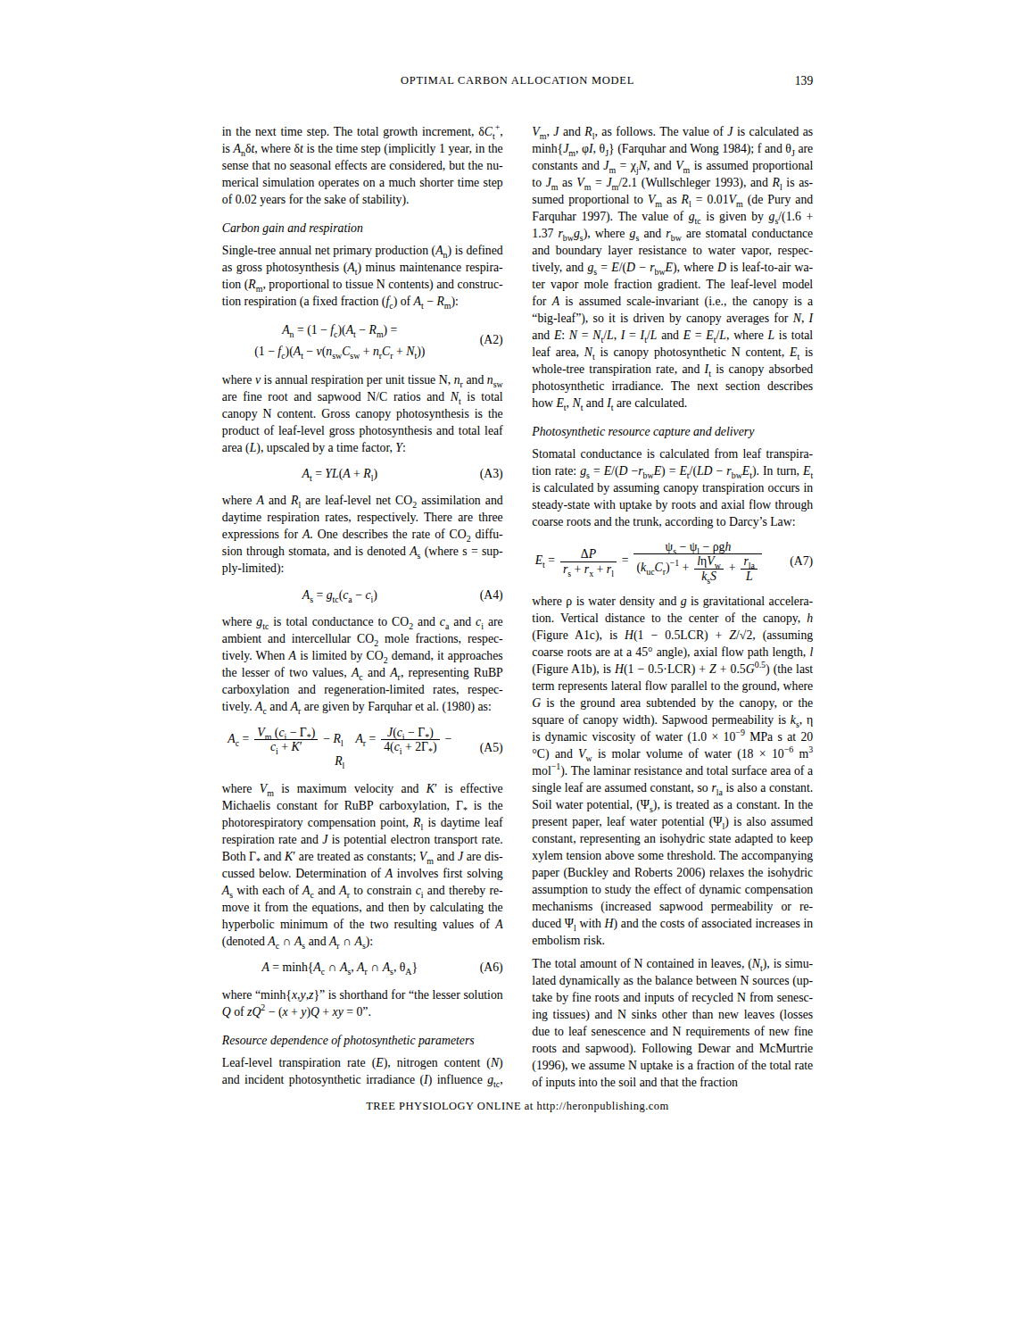OPTIMAL CARBON ALLOCATION MODEL 139
in the next time step. The total growth increment, δCt+, is Anδt, where δt is the time step (implicitly 1 year, in the sense that no seasonal effects are considered, but the numerical simulation operates on a much shorter time step of 0.02 years for the sake of stability).
Carbon gain and respiration
Single-tree annual net primary production (An) is defined as gross photosynthesis (At) minus maintenance respiration (Rm, proportional to tissue N contents) and construction respiration (a fixed fraction (fc) of At − Rm):
An = (1 − fc)(At − Rm) =
(1 − fc)(At − v(nswCsw + nrCr + Nt))
(A2)
where v is annual respiration per unit tissue N, nr and nsw are fine root and sapwood N/C ratios and Nt is total canopy N content. Gross canopy photosynthesis is the product of leaf-level gross photosynthesis and total leaf area (L), upscaled by a time factor, Y:
At = YL(A + Rl)
(A3)
where A and Rl are leaf-level net CO2 assimilation and daytime respiration rates, respectively. There are three expressions for A. One describes the rate of CO2 diffusion through stomata, and is denoted As (where s = supply-limited):
As = gtc(ca − ci)
(A4)
where gtc is total conductance to CO2 and ca and ci are ambient and intercellular CO2 mole fractions, respectively. When A is limited by CO2 demand, it approaches the lesser of two values, Ac and Ar, representing RuBP carboxylation and regeneration-limited rates, respectively. Ac and Ar are given by Farquhar et al. (1980) as:
Ac = Vm (ci − Γ*) ci + K′ − Rl Ar = J(ci − Γ*) 4(ci + 2Γ*) − Rl
(A5)
where Vm is maximum velocity and K′ is effective Michaelis constant for RuBP carboxylation, Γ* is the photorespiratory compensation point, Rl is daytime leaf respiration rate and J is potential electron transport rate. Both Γ* and K′ are treated as constants; Vm and J are discussed below. Determination of A involves first solving As with each of Ac and Ar to constrain ci and thereby remove it from the equations, and then by calculating the hyperbolic minimum of the two resulting values of A (denoted Ac ∩ As and Ar ∩ As):
A = minh{Ac ∩ As, Ar ∩ As, θA}
(A6)
where “minh{x,y,z}” is shorthand for “the lesser solution Q of zQ2 − (x + y)Q + xy = 0”.
Resource dependence of photosynthetic parameters
Leaf-level transpiration rate (E), nitrogen content (N) and incident photosynthetic irradiance (I) influence gtc, Vm, J and Rl, as follows. The value of J is calculated as minh{Jm, φI, θJ} (Farquhar and Wong 1984); f and θJ are constants and Jm = χjN, and Vm is assumed proportional to Jm as Vm = Jm/2.1 (Wullschleger 1993), and Rl is assumed proportional to Vm as Rl = 0.01Vm (de Pury and Farquhar 1997). The value of gtc is given by gs/(1.6 + 1.37 rbwgs), where gs and rbw are stomatal conductance and boundary layer resistance to water vapor, respectively, and gs = E/(D − rbwE), where D is leaf-to-air water vapor mole fraction gradient. The leaf-level model for A is assumed scale-invariant (i.e., the canopy is a “big-leaf”), so it is driven by canopy averages for N, I and E: N = Nt/L, I = It/L and E = Et/L, where L is total leaf area, Nt is canopy photosynthetic N content, Et is whole-tree transpiration rate, and It is canopy absorbed photosynthetic irradiance. The next section describes how Et, Nt and It are calculated.
Photosynthetic resource capture and delivery
Stomatal conductance is calculated from leaf transpiration rate: gs = E/(D −rbwE) = Et/(LD − rbwEt). In turn, Et is calculated by assuming canopy transpiration occurs in steady-state with uptake by roots and axial flow through coarse roots and the trunk, according to Darcy’s Law:
Et = ΔP rs + rx + rl = ψs − ψl − ρgh(kucCr)−1 + lηVw ksS + rla L
(A7)
where ρ is water density and g is gravitational acceleration. Vertical distance to the center of the canopy, h (Figure A1c), is H(1 − 0.5LCR) + Z/√2, (assuming coarse roots are at a 45° angle), axial flow path length, l (Figure A1b), is H(1 − 0.5·LCR) + Z + 0.5G0.5) (the last term represents lateral flow parallel to the ground, where G is the ground area subtended by the canopy, or the square of canopy width). Sapwood permeability is ks, η is dynamic viscosity of water (1.0 × 10−9 MPa s at 20 °C) and Vw is molar volume of water (18 × 10−6 m3 mol−1). The laminar resistance and total surface area of a single leaf are assumed constant, so rla is also a constant. Soil water potential, (Ψs), is treated as a constant. In the present paper, leaf water potential (Ψl) is also assumed constant, representing an isohydric state adapted to keep xylem tension above some threshold. The accompanying paper (Buckley and Roberts 2006) relaxes the isohydric assumption to study the effect of dynamic compensation mechanisms (increased sapwood permeability or reduced Ψl with H) and the costs of associated increases in embolism risk.
The total amount of N contained in leaves, (Nt), is simulated dynamically as the balance between N sources (uptake by fine roots and inputs of recycled N from senescing tissues) and N sinks other than new leaves (losses due to leaf senescence and N requirements of new fine roots and sapwood). Following Dewar and McMurtrie (1996), we assume N uptake is a fraction of the total rate of inputs into the soil and that the fraction
TREE PHYSIOLOGY ONLINE at http://heronpublishing.com